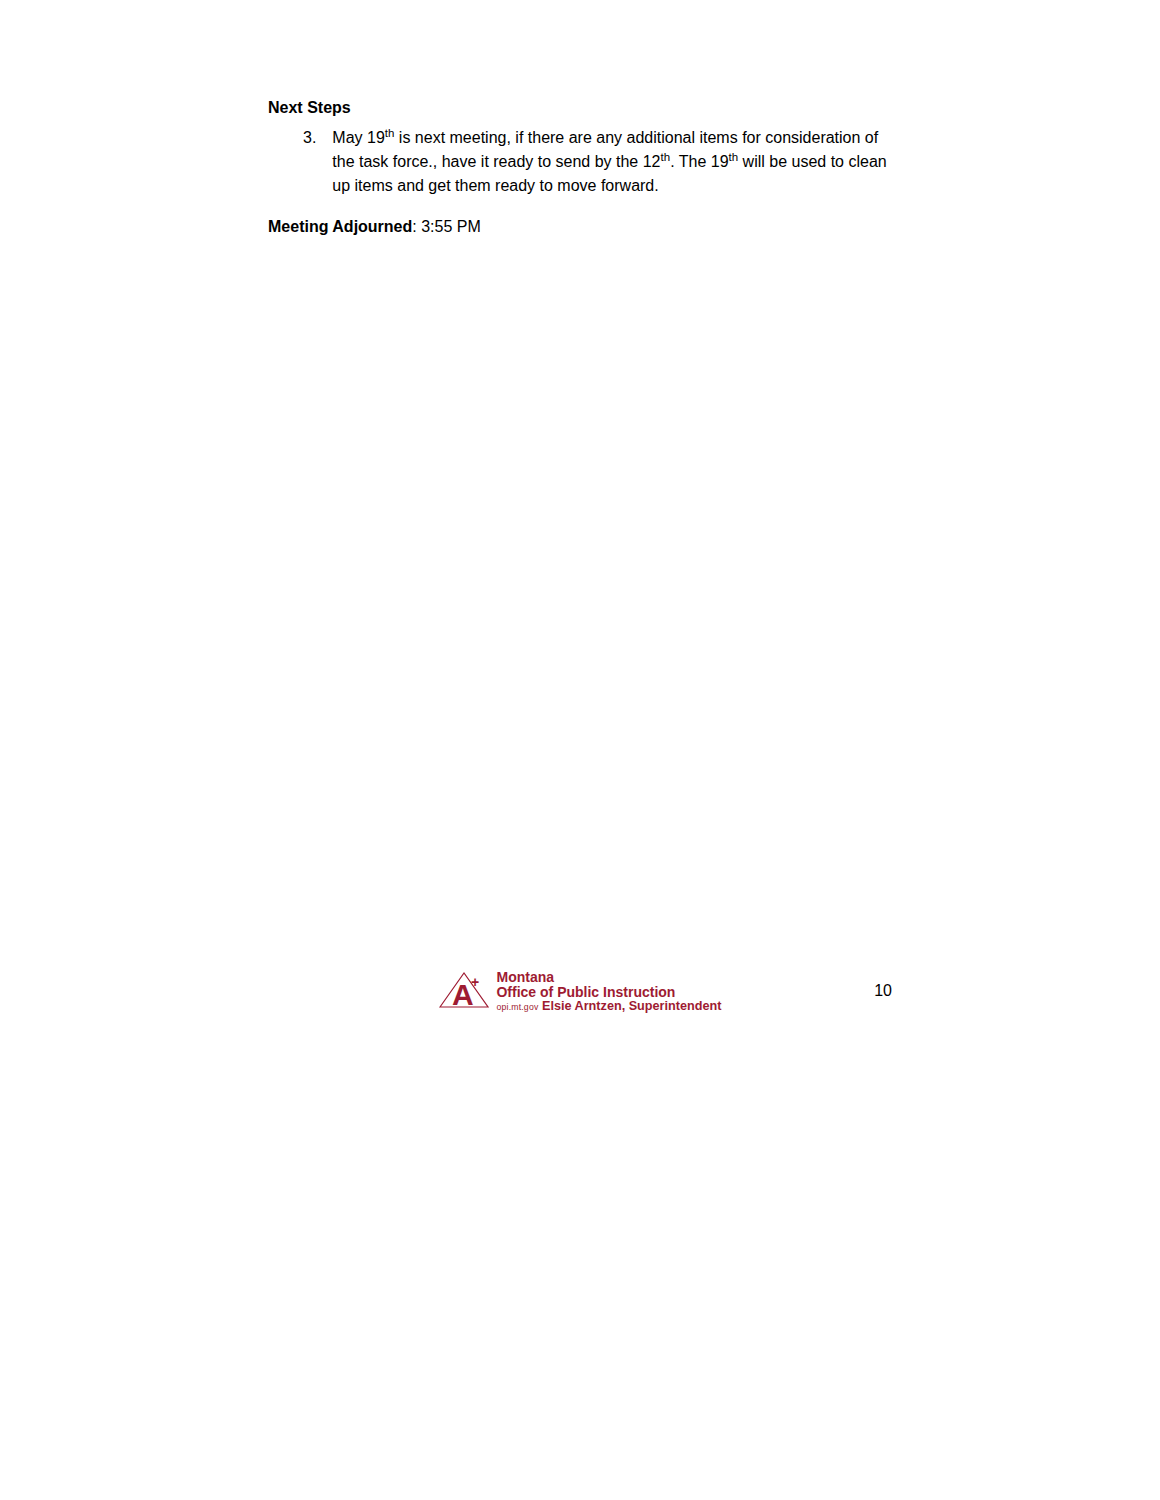Next Steps
May 19th is next meeting, if there are any additional items for consideration of the task force., have it ready to send by the 12th. The 19th will be used to clean up items and get them ready to move forward.
Meeting Adjourned: 3:55 PM
A +
Montana Office of Public Instruction opi.mt.gov Elsie Arntzen, Superintendent
10